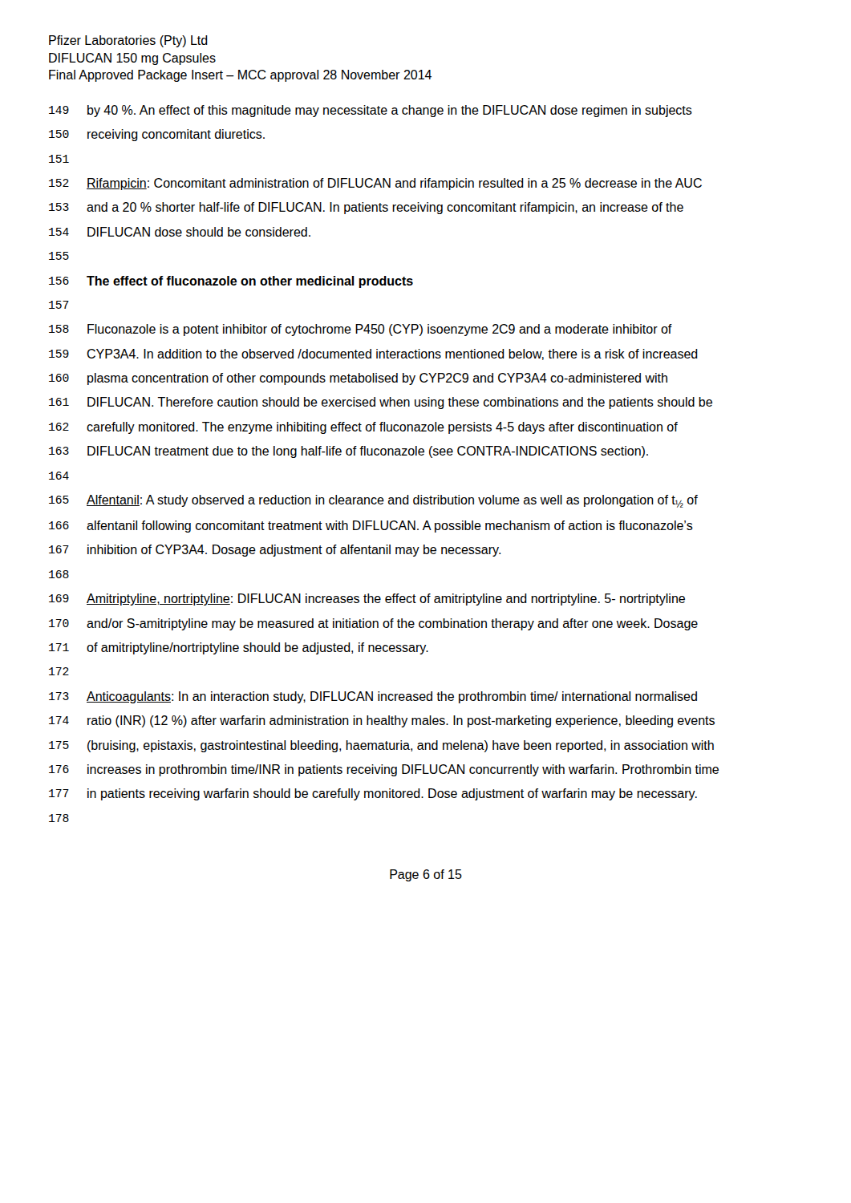Pfizer Laboratories (Pty) Ltd
DIFLUCAN 150 mg Capsules
Final Approved Package Insert – MCC approval 28 November 2014
149
by 40 %. An effect of this magnitude may necessitate a change in the DIFLUCAN dose regimen in subjects
150
receiving concomitant diuretics.
151
152
Rifampicin: Concomitant administration of DIFLUCAN and rifampicin resulted in a 25 % decrease in the AUC
153
and a 20 % shorter half-life of DIFLUCAN. In patients receiving concomitant rifampicin, an increase of the
154
DIFLUCAN dose should be considered.
155
156
The effect of fluconazole on other medicinal products
157
158
Fluconazole is a potent inhibitor of cytochrome P450 (CYP) isoenzyme 2C9 and a moderate inhibitor of
159
CYP3A4. In addition to the observed /documented interactions mentioned below, there is a risk of increased
160
plasma concentration of other compounds metabolised by CYP2C9 and CYP3A4 co-administered with
161
DIFLUCAN. Therefore caution should be exercised when using these combinations and the patients should be
162
carefully monitored. The enzyme inhibiting effect of fluconazole persists 4-5 days after discontinuation of
163
DIFLUCAN treatment due to the long half-life of fluconazole (see CONTRA-INDICATIONS section).
164
165
Alfentanil: A study observed a reduction in clearance and distribution volume as well as prolongation of t½ of
166
alfentanil following concomitant treatment with DIFLUCAN. A possible mechanism of action is fluconazole’s
167
inhibition of CYP3A4. Dosage adjustment of alfentanil may be necessary.
168
169
Amitriptyline, nortriptyline: DIFLUCAN increases the effect of amitriptyline and nortriptyline. 5- nortriptyline
170
and/or S-amitriptyline may be measured at initiation of the combination therapy and after one week. Dosage
171
of amitriptyline/nortriptyline should be adjusted, if necessary.
172
173
Anticoagulants: In an interaction study, DIFLUCAN increased the prothrombin time/ international normalised
174
ratio (INR) (12 %) after warfarin administration in healthy males. In post-marketing experience, bleeding events
175
(bruising, epistaxis, gastrointestinal bleeding, haematuria, and melena) have been reported, in association with
176
increases in prothrombin time/INR in patients receiving DIFLUCAN concurrently with warfarin. Prothrombin time
177
in patients receiving warfarin should be carefully monitored. Dose adjustment of warfarin may be necessary.
178
Page 6 of 15